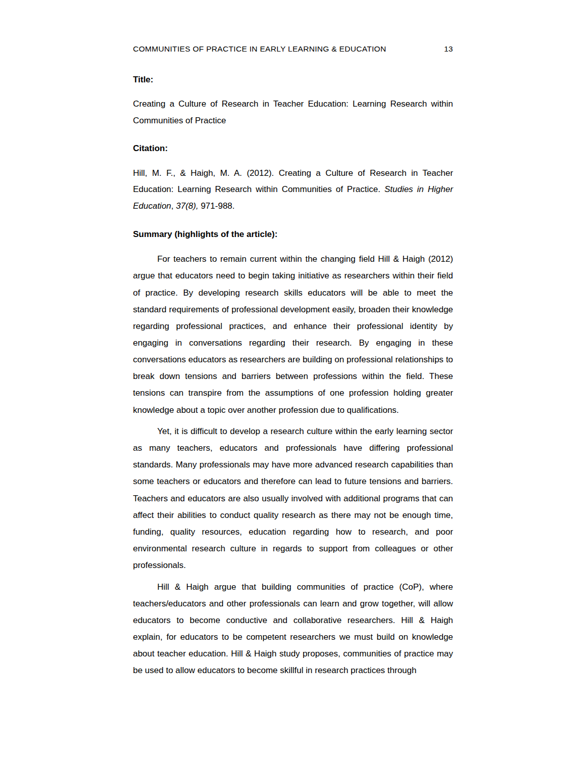Communities of Practice in Early Learning & Education 13
Title:
Creating a Culture of Research in Teacher Education: Learning Research within Communities of Practice
Citation:
Hill, M. F., & Haigh, M. A. (2012). Creating a Culture of Research in Teacher Education: Learning Research within Communities of Practice. Studies in Higher Education, 37(8), 971-988.
Summary (highlights of the article):
For teachers to remain current within the changing field Hill & Haigh (2012) argue that educators need to begin taking initiative as researchers within their field of practice. By developing research skills educators will be able to meet the standard requirements of professional development easily, broaden their knowledge regarding professional practices, and enhance their professional identity by engaging in conversations regarding their research. By engaging in these conversations educators as researchers are building on professional relationships to break down tensions and barriers between professions within the field. These tensions can transpire from the assumptions of one profession holding greater knowledge about a topic over another profession due to qualifications.
Yet, it is difficult to develop a research culture within the early learning sector as many teachers, educators and professionals have differing professional standards. Many professionals may have more advanced research capabilities than some teachers or educators and therefore can lead to future tensions and barriers. Teachers and educators are also usually involved with additional programs that can affect their abilities to conduct quality research as there may not be enough time, funding, quality resources, education regarding how to research, and poor environmental research culture in regards to support from colleagues or other professionals.
Hill & Haigh argue that building communities of practice (CoP), where teachers/educators and other professionals can learn and grow together, will allow educators to become conductive and collaborative researchers. Hill & Haigh explain, for educators to be competent researchers we must build on knowledge about teacher education. Hill & Haigh study proposes, communities of practice may be used to allow educators to become skillful in research practices through